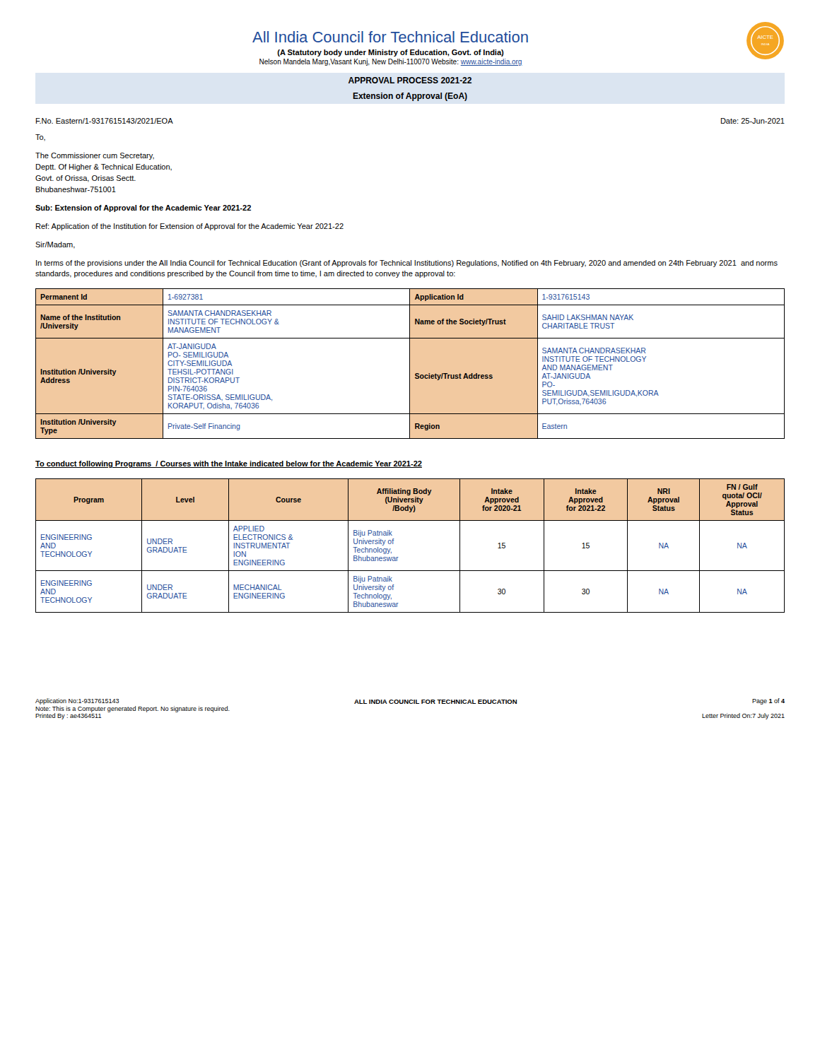All India Council for Technical Education
(A Statutory body under Ministry of Education, Govt. of India)
Nelson Mandela Marg,Vasant Kunj, New Delhi-110070 Website: www.aicte-india.org
APPROVAL PROCESS 2021-22
Extension of Approval (EoA)
Date: 25-Jun-2021 F.No. Eastern/1-9317615143/2021/EOA
To,
The Commissioner cum Secretary,
Deptt. Of Higher & Technical Education,
Govt. of Orissa, Orisas Sectt.
Bhubaneshwar-751001
Sub: Extension of Approval for the Academic Year 2021-22
Ref: Application of the Institution for Extension of Approval for the Academic Year 2021-22
Sir/Madam,
In terms of the provisions under the All India Council for Technical Education (Grant of Approvals for Technical Institutions) Regulations, Notified on 4th February, 2020 and amended on 24th February 2021 and norms standards, procedures and conditions prescribed by the Council from time to time, I am directed to convey the approval to:
| Permanent Id | 1-6927381 | Application Id | 1-9317615143 |
| Name of the Institution /University | SAMANTA CHANDRASEKHAR INSTITUTE OF TECHNOLOGY & MANAGEMENT | Name of the Society/Trust | SAHID LAKSHMAN NAYAK CHARITABLE TRUST |
| Institution /University Address | AT-JANIGUDA PO- SEMILIGUDA CITY-SEMILIGUDA TEHSIL-POTTANGI DISTRICT-KORAPUT PIN-764036 STATE-ORISSA, SEMILIGUDA, KORAPUT, Odisha, 764036 | Society/Trust Address | SAMANTA CHANDRASEKHAR INSTITUTE OF TECHNOLOGY AND MANAGEMENT AT-JANIGUDA PO- SEMILIGUDA,SEMILIGUDA,KORA PUT,Orissa,764036 |
| Institution /University Type | Private-Self Financing | Region | Eastern |
To conduct following Programs / Courses with the Intake indicated below for the Academic Year 2021-22
| Program | Level | Course | Affiliating Body (University /Body) | Intake Approved for 2020-21 | Intake Approved for 2021-22 | NRI Approval Status | FN / Gulf quota/ OCI/ Approval Status |
| --- | --- | --- | --- | --- | --- | --- | --- |
| ENGINEERING AND TECHNOLOGY | UNDER GRADUATE | APPLIED ELECTRONICS & INSTRUMENTAT ION ENGINEERING | Biju Patnaik University of Technology, Bhubaneswar | 15 | 15 | NA | NA |
| ENGINEERING AND TECHNOLOGY | UNDER GRADUATE | MECHANICAL ENGINEERING | Biju Patnaik University of Technology, Bhubaneswar | 30 | 30 | NA | NA |
Application No:1-9317615143
ALL INDIA COUNCIL FOR TECHNICAL EDUCATION
Page 1 of 4
Note: This is a Computer generated Report. No signature is required.
Printed By : ae4364511
Letter Printed On:7 July 2021